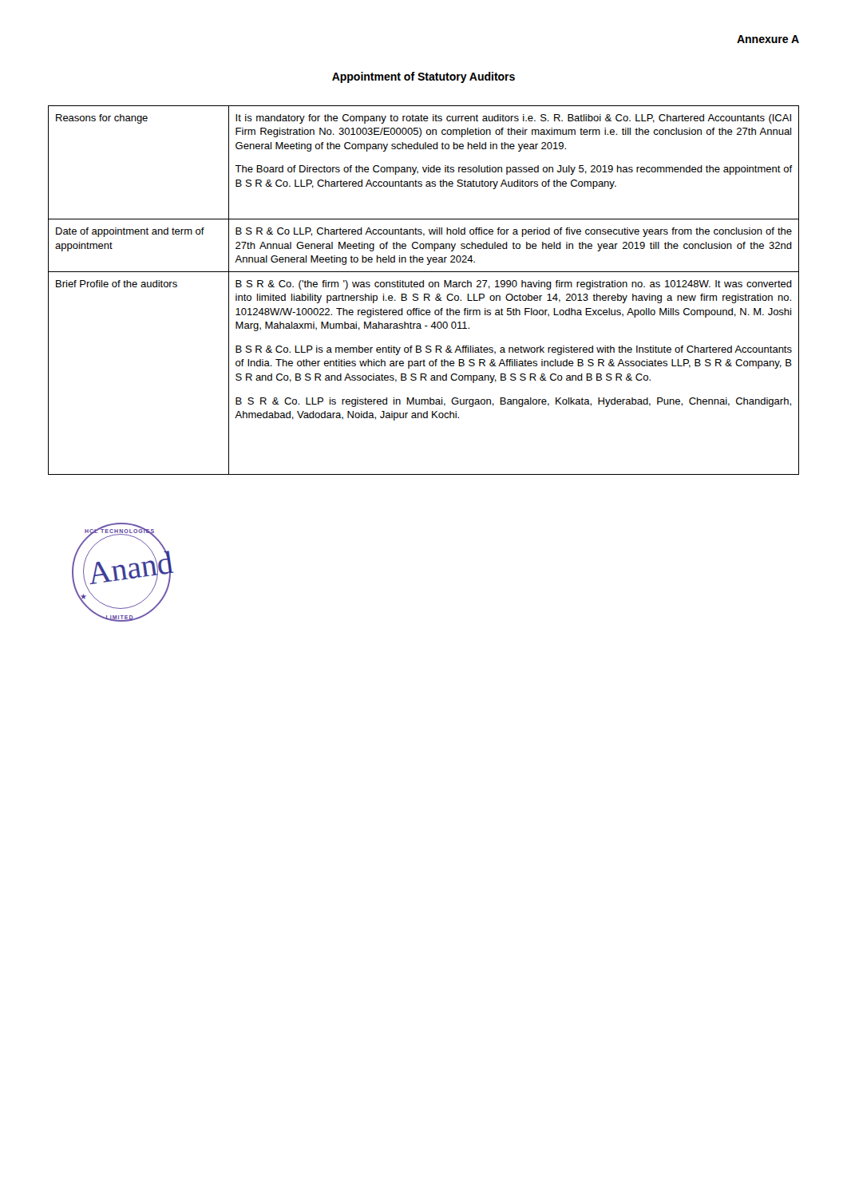Annexure A
Appointment of Statutory Auditors
| Reasons for change | It is mandatory for the Company to rotate its current auditors i.e. S. R. Batliboi & Co. LLP, Chartered Accountants (ICAI Firm Registration No. 301003E/E00005) on completion of their maximum term i.e. till the conclusion of the 27th Annual General Meeting of the Company scheduled to be held in the year 2019. The Board of Directors of the Company, vide its resolution passed on July 5, 2019 has recommended the appointment of B S R & Co. LLP, Chartered Accountants as the Statutory Auditors of the Company. |
| Date of appointment and term of appointment | B S R & Co LLP, Chartered Accountants, will hold office for a period of five consecutive years from the conclusion of the 27th Annual General Meeting of the Company scheduled to be held in the year 2019 till the conclusion of the 32nd Annual General Meeting to be held in the year 2024. |
| Brief Profile of the auditors | B S R & Co. ('the firm ') was constituted on March 27, 1990 having firm registration no. as 101248W. It was converted into limited liability partnership i.e. B S R & Co. LLP on October 14, 2013 thereby having a new firm registration no. 101248W/W-100022. The registered office of the firm is at 5th Floor, Lodha Excelus, Apollo Mills Compound, N. M. Joshi Marg, Mahalaxmi, Mumbai, Maharashtra - 400 011. B S R & Co. LLP is a member entity of B S R & Affiliates, a network registered with the Institute of Chartered Accountants of India. The other entities which are part of the B S R & Affiliates include B S R & Associates LLP, B S R & Company, B S R and Co, B S R and Associates, B S R and Company, B S S R & Co and B B S R & Co. B S R & Co. LLP is registered in Mumbai, Gurgaon, Bangalore, Kolkata, Hyderabad, Pune, Chennai, Chandigarh, Ahmedabad, Vadodara, Noida, Jaipur and Kochi. |
HCL TECHNOLOGIES
LIMITED
★
Anand